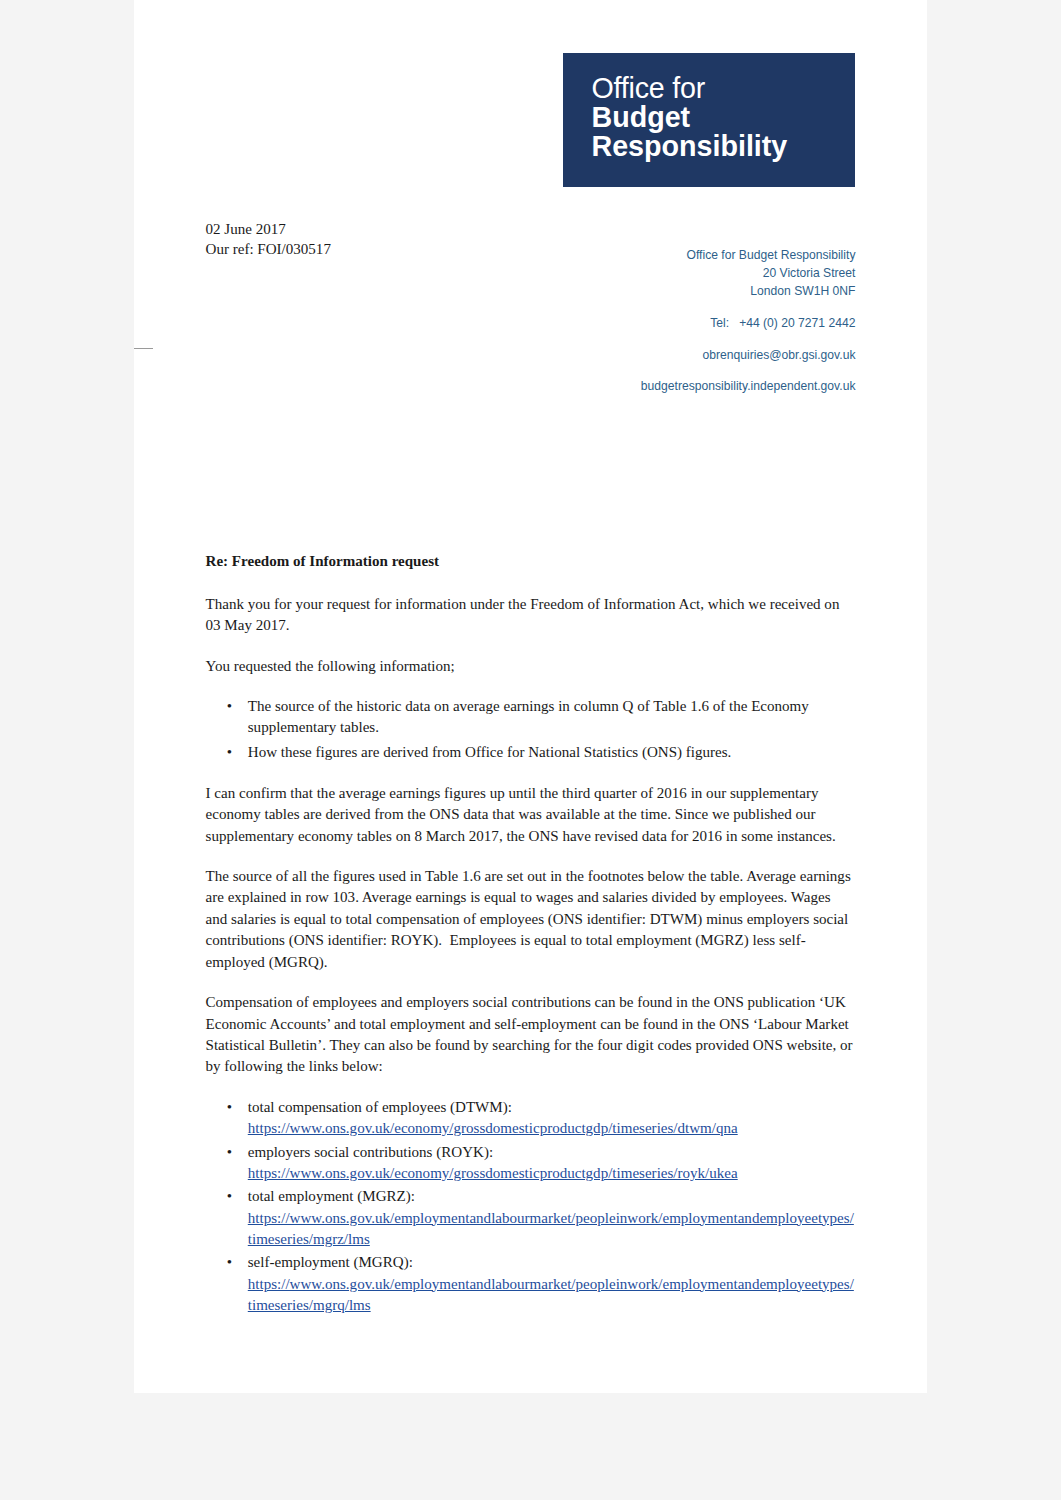Office for Budget Responsibility
Office for Budget Responsibility
20 Victoria Street
London SW1H 0NF
Tel: +44 (0) 20 7271 2442
obrenquiries@obr.gsi.gov.uk
budgetresponsibility.independent.gov.uk
02 June 2017
Our ref: FOI/030517
Re: Freedom of Information request
Thank you for your request for information under the Freedom of Information Act, which we received on 03 May 2017.
You requested the following information;
The source of the historic data on average earnings in column Q of Table 1.6 of the Economy supplementary tables.
How these figures are derived from Office for National Statistics (ONS) figures.
I can confirm that the average earnings figures up until the third quarter of 2016 in our supplementary economy tables are derived from the ONS data that was available at the time. Since we published our supplementary economy tables on 8 March 2017, the ONS have revised data for 2016 in some instances.
The source of all the figures used in Table 1.6 are set out in the footnotes below the table. Average earnings are explained in row 103. Average earnings is equal to wages and salaries divided by employees. Wages and salaries is equal to total compensation of employees (ONS identifier: DTWM) minus employers social contributions (ONS identifier: ROYK). Employees is equal to total employment (MGRZ) less self-employed (MGRQ).
Compensation of employees and employers social contributions can be found in the ONS publication ‘UK Economic Accounts’ and total employment and self-employment can be found in the ONS ‘Labour Market Statistical Bulletin’. They can also be found by searching for the four digit codes provided ONS website, or by following the links below:
total compensation of employees (DTWM):
https://www.ons.gov.uk/economy/grossdomesticproductgdp/timeseries/dtwm/qna
employers social contributions (ROYK):
https://www.ons.gov.uk/economy/grossdomesticproductgdp/timeseries/royk/ukea
total employment (MGRZ):
https://www.ons.gov.uk/employmentandlabourmarket/peopleinwork/employmentandemployeetypes/timeseries/mgrz/lms
self-employment (MGRQ):
https://www.ons.gov.uk/employmentandlabourmarket/peopleinwork/employmentandemployeetypes/timeseries/mgrq/lms